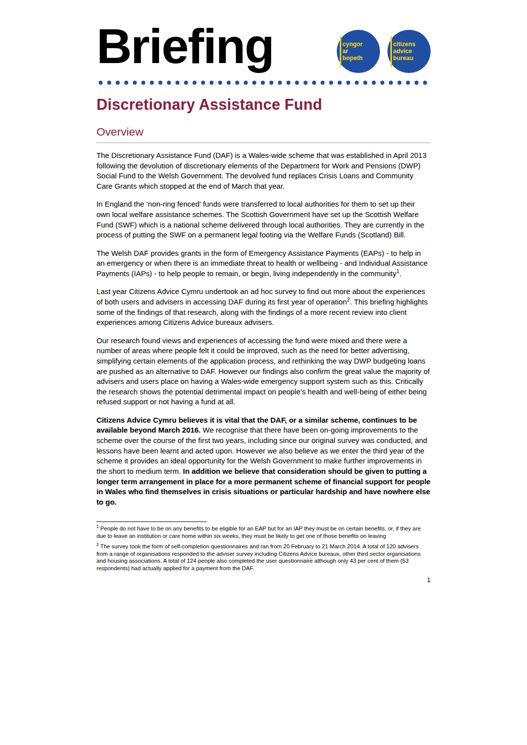Briefing
cyngor ar bopeth
citizens advice bureau
Discretionary Assistance Fund
Overview
The Discretionary Assistance Fund (DAF) is a Wales-wide scheme that was established in April 2013 following the devolution of discretionary elements of the Department for Work and Pensions (DWP) Social Fund to the Welsh Government. The devolved fund replaces Crisis Loans and Community Care Grants which stopped at the end of March that year.
In England the ‘non-ring fenced’ funds were transferred to local authorities for them to set up their own local welfare assistance schemes. The Scottish Government have set up the Scottish Welfare Fund (SWF) which is a national scheme delivered through local authorities. They are currently in the process of putting the SWF on a permanent legal footing via the Welfare Funds (Scotland) Bill.
The Welsh DAF provides grants in the form of Emergency Assistance Payments (EAPs) - to help in an emergency or when there is an immediate threat to health or wellbeing - and Individual Assistance Payments (IAPs) - to help people to remain, or begin, living independently in the community1.
Last year Citizens Advice Cymru undertook an ad hoc survey to find out more about the experiences of both users and advisers in accessing DAF during its first year of operation2. This briefing highlights some of the findings of that research, along with the findings of a more recent review into client experiences among Citizens Advice bureaux advisers.
Our research found views and experiences of accessing the fund were mixed and there were a number of areas where people felt it could be improved, such as the need for better advertising, simplifying certain elements of the application process, and rethinking the way DWP budgeting loans are pushed as an alternative to DAF. However our findings also confirm the great value the majority of advisers and users place on having a Wales-wide emergency support system such as this. Critically the research shows the potential detrimental impact on people’s health and well-being of either being refused support or not having a fund at all.
Citizens Advice Cymru believes it is vital that the DAF, or a similar scheme, continues to be available beyond March 2016. We recognise that there have been on-going improvements to the scheme over the course of the first two years, including since our original survey was conducted, and lessons have been learnt and acted upon. However we also believe as we enter the third year of the scheme it provides an ideal opportunity for the Welsh Government to make further improvements in the short to medium term. In addition we believe that consideration should be given to putting a longer term arrangement in place for a more permanent scheme of financial support for people in Wales who find themselves in crisis situations or particular hardship and have nowhere else to go.
1 People do not have to be on any benefits to be eligible for an EAP but for an IAP they must be on certain benefits, or, if they are due to leave an institution or care home within six weeks, they must be likely to get one of those benefits on leaving
2 The survey took the form of self-completion questionnaires and ran from 20 February to 21 March 2014. A total of 120 advisers from a range of organisations responded to the adviser survey including Citizens Advice bureaux, other third sector organisations and housing associations. A total of 124 people also completed the user questionnaire although only 43 per cent of them (53 respondents) had actually applied for a payment from the DAF.
1